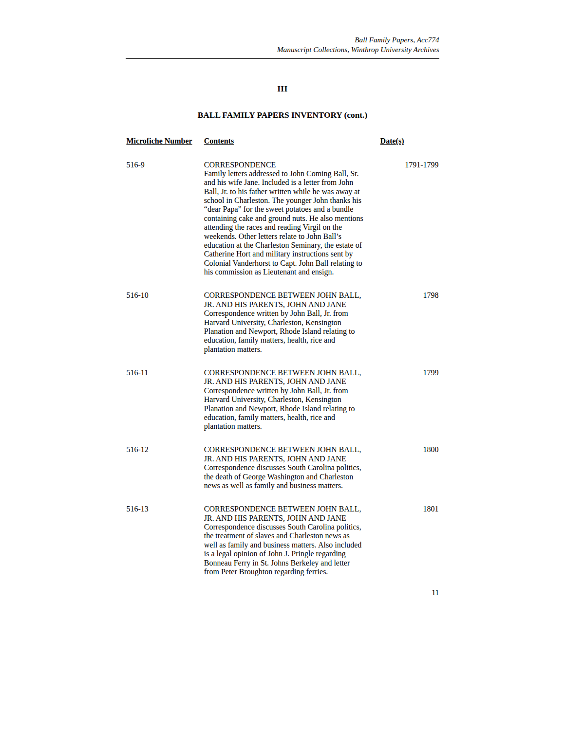Ball Family Papers, Acc774
Manuscript Collections, Winthrop University Archives
III
BALL FAMILY PAPERS INVENTORY (cont.)
| Microfiche Number | Contents | Date(s) |
| --- | --- | --- |
| 516-9 | CORRESPONDENCE Family letters addressed to John Coming Ball, Sr. and his wife Jane. Included is a letter from John Ball, Jr. to his father written while he was away at school in Charleston. The younger John thanks his “dear Papa” for the sweet potatoes and a bundle containing cake and ground nuts. He also mentions attending the races and reading Virgil on the weekends. Other letters relate to John Ball’s education at the Charleston Seminary, the estate of Catherine Hort and military instructions sent by Colonial Vanderhorst to Capt. John Ball relating to his commission as Lieutenant and ensign. | 1791-1799 |
| 516-10 | CORRESPONDENCE BETWEEN JOHN BALL, JR. AND HIS PARENTS, JOHN AND JANE Correspondence written by John Ball, Jr. from Harvard University, Charleston, Kensington Planation and Newport, Rhode Island relating to education, family matters, health, rice and plantation matters. | 1798 |
| 516-11 | CORRESPONDENCE BETWEEN JOHN BALL, JR. AND HIS PARENTS, JOHN AND JANE Correspondence written by John Ball, Jr. from Harvard University, Charleston, Kensington Planation and Newport, Rhode Island relating to education, family matters, health, rice and plantation matters. | 1799 |
| 516-12 | CORRESPONDENCE BETWEEN JOHN BALL, JR. AND HIS PARENTS, JOHN AND JANE Correspondence discusses South Carolina politics, the death of George Washington and Charleston news as well as family and business matters. | 1800 |
| 516-13 | CORRESPONDENCE BETWEEN JOHN BALL, JR. AND HIS PARENTS, JOHN AND JANE Correspondence discusses South Carolina politics, the treatment of slaves and Charleston news as well as family and business matters. Also included is a legal opinion of John J. Pringle regarding Bonneau Ferry in St. Johns Berkeley and letter from Peter Broughton regarding ferries. | 1801 |
11